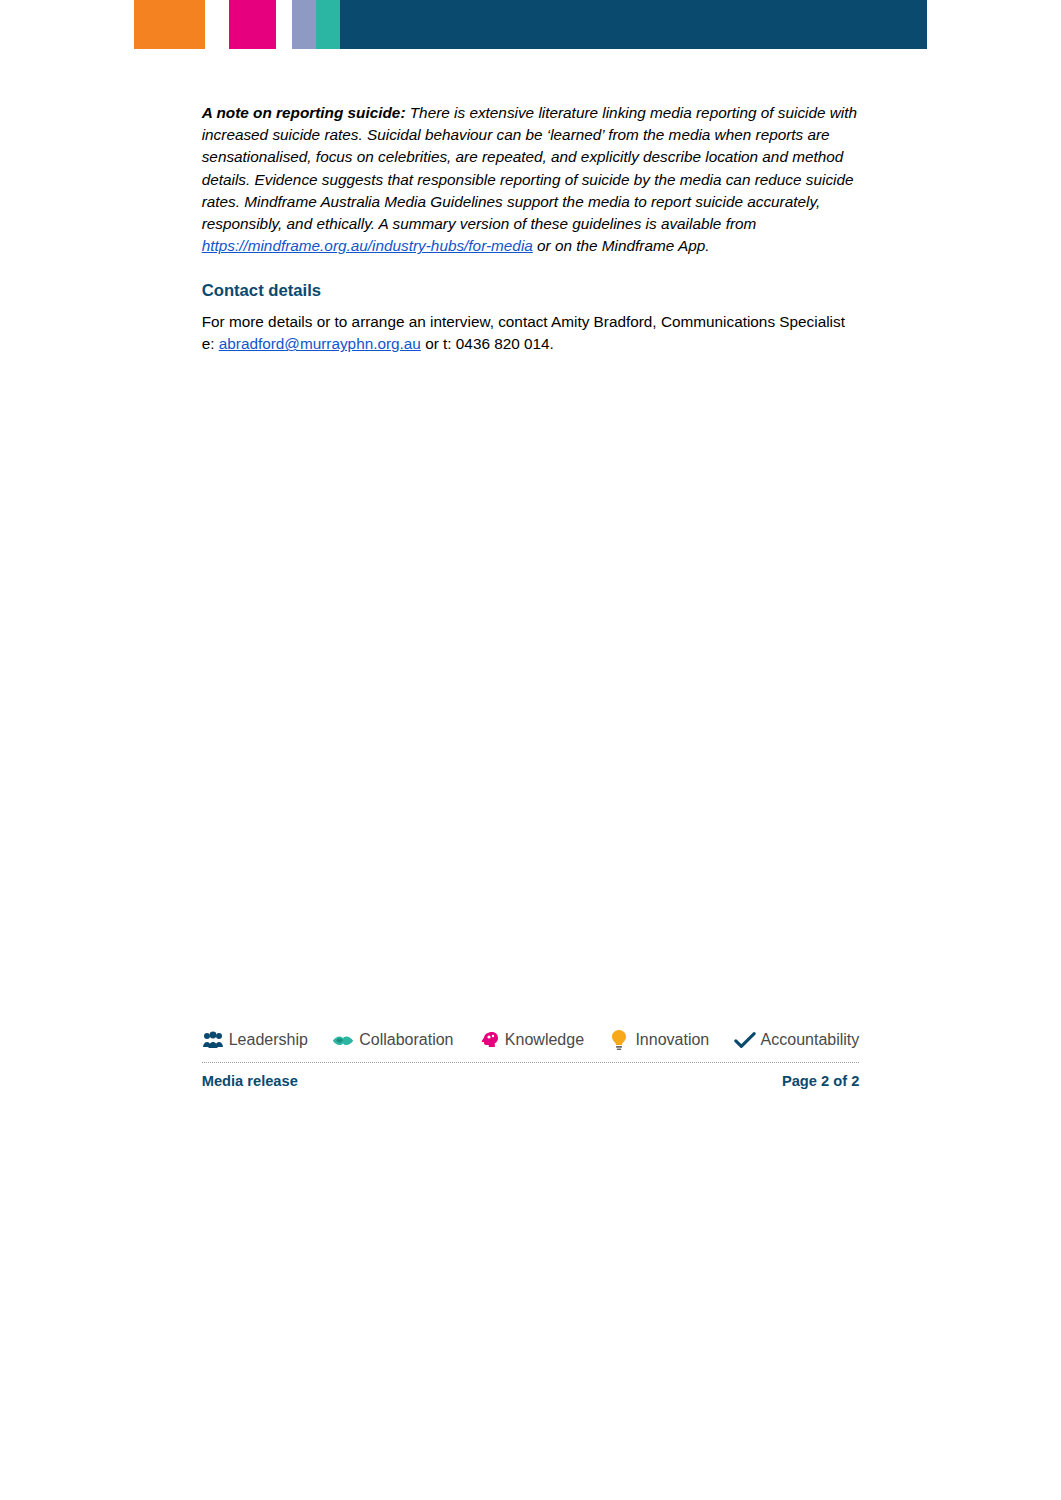A note on reporting suicide: There is extensive literature linking media reporting of suicide with increased suicide rates. Suicidal behaviour can be ‘learned’ from the media when reports are sensationalised, focus on celebrities, are repeated, and explicitly describe location and method details. Evidence suggests that responsible reporting of suicide by the media can reduce suicide rates. Mindframe Australia Media Guidelines support the media to report suicide accurately, responsibly, and ethically. A summary version of these guidelines is available from https://mindframe.org.au/industry-hubs/for-media or on the Mindframe App.
Contact details
For more details or to arrange an interview, contact Amity Bradford, Communications Specialist e: abradford@murrayphn.org.au or t: 0436 820 014.
Leadership
Collaboration
Knowledge
Innovation
Accountability
Media release Page 2 of 2